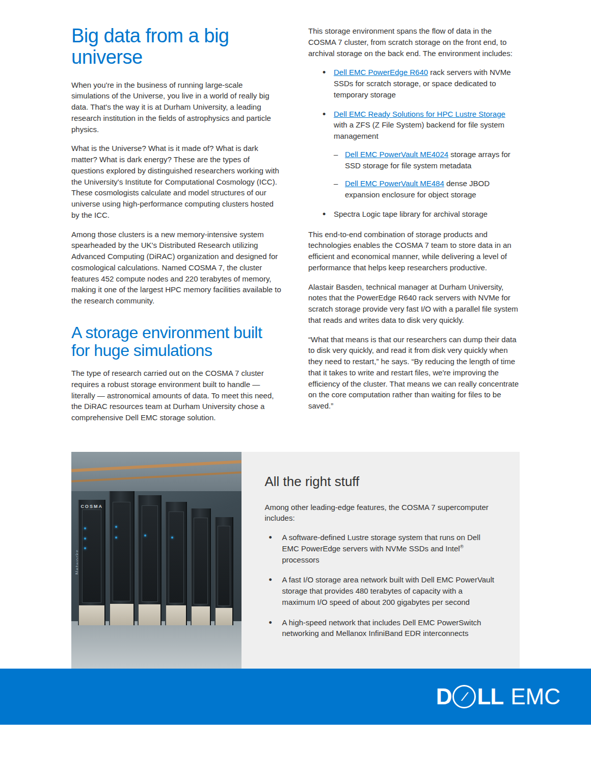Big data from a big universe
When you're in the business of running large-scale simulations of the Universe, you live in a world of really big data. That's the way it is at Durham University, a leading research institution in the fields of astrophysics and particle physics.
What is the Universe? What is it made of? What is dark matter? What is dark energy? These are the types of questions explored by distinguished researchers working with the University's Institute for Computational Cosmology (ICC). These cosmologists calculate and model structures of our universe using high-performance computing clusters hosted by the ICC.
Among those clusters is a new memory-intensive system spearheaded by the UK's Distributed Research utilizing Advanced Computing (DiRAC) organization and designed for cosmological calculations. Named COSMA 7, the cluster features 452 compute nodes and 220 terabytes of memory, making it one of the largest HPC memory facilities available to the research community.
A storage environment built for huge simulations
The type of research carried out on the COSMA 7 cluster requires a robust storage environment built to handle — literally — astronomical amounts of data. To meet this need, the DiRAC resources team at Durham University chose a comprehensive Dell EMC storage solution.
This storage environment spans the flow of data in the COSMA 7 cluster, from scratch storage on the front end, to archival storage on the back end. The environment includes:
Dell EMC PowerEdge R640 rack servers with NVMe SSDs for scratch storage, or space dedicated to temporary storage
Dell EMC Ready Solutions for HPC Lustre Storage with a ZFS (Z File System) backend for file system management
Dell EMC PowerVault ME4024 storage arrays for SSD storage for file system metadata
Dell EMC PowerVault ME484 dense JBOD expansion enclosure for object storage
Spectra Logic tape library for archival storage
This end-to-end combination of storage products and technologies enables the COSMA 7 team to store data in an efficient and economical manner, while delivering a level of performance that helps keep researchers productive.
Alastair Basden, technical manager at Durham University, notes that the PowerEdge R640 rack servers with NVMe for scratch storage provide very fast I/O with a parallel file system that reads and writes data to disk very quickly.
“What that means is that our researchers can dump their data to disk very quickly, and read it from disk very quickly when they need to restart,” he says. “By reducing the length of time that it takes to write and restart files, we're improving the efficiency of the cluster. That means we can really concentrate on the core computation rather than waiting for files to be saved.”
Networks
DataDirect
COSMA
All the right stuff
Among other leading-edge features, the COSMA 7 supercomputer includes:
A software-defined Lustre storage system that runs on Dell EMC PowerEdge servers with NVMe SSDs and Intel® processors
A fast I/O storage area network built with Dell EMC PowerVault storage that provides 480 terabytes of capacity with a maximum I/O speed of about 200 gigabytes per second
A high-speed network that includes Dell EMC PowerSwitch networking and Mellanox InfiniBand EDR interconnects
D ∕ LL
EMC